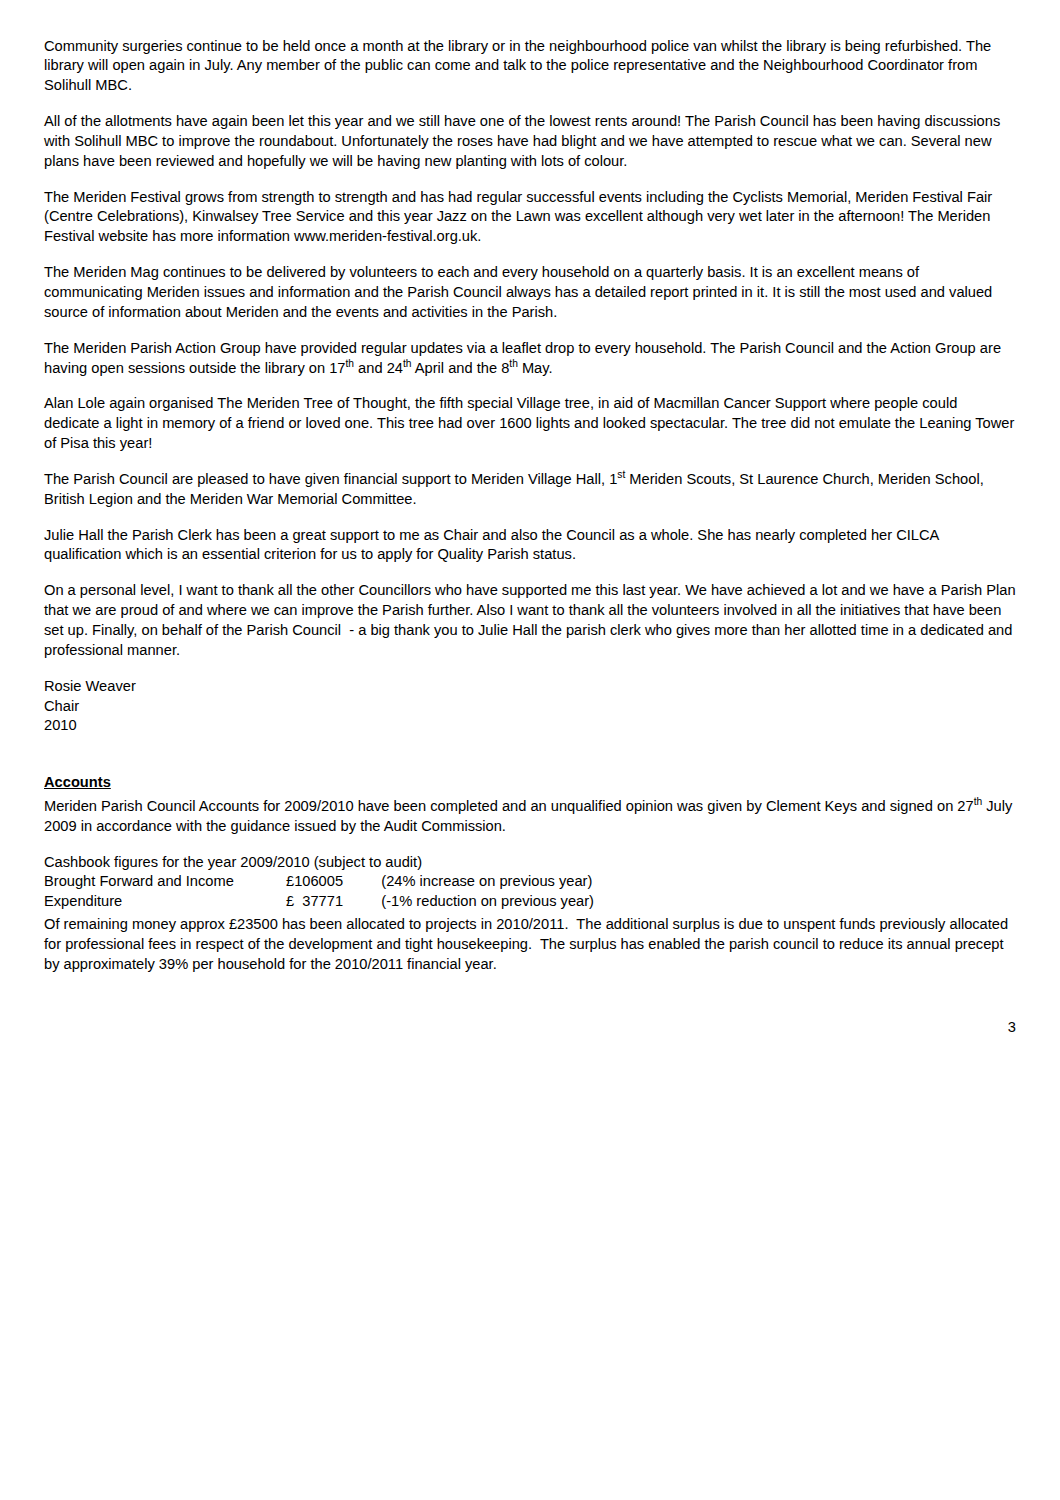Community surgeries continue to be held once a month at the library or in the neighbourhood police van whilst the library is being refurbished. The library will open again in July. Any member of the public can come and talk to the police representative and the Neighbourhood Coordinator from Solihull MBC.
All of the allotments have again been let this year and we still have one of the lowest rents around! The Parish Council has been having discussions with Solihull MBC to improve the roundabout. Unfortunately the roses have had blight and we have attempted to rescue what we can. Several new plans have been reviewed and hopefully we will be having new planting with lots of colour.
The Meriden Festival grows from strength to strength and has had regular successful events including the Cyclists Memorial, Meriden Festival Fair (Centre Celebrations), Kinwalsey Tree Service and this year Jazz on the Lawn was excellent although very wet later in the afternoon! The Meriden Festival website has more information www.meriden-festival.org.uk.
The Meriden Mag continues to be delivered by volunteers to each and every household on a quarterly basis. It is an excellent means of communicating Meriden issues and information and the Parish Council always has a detailed report printed in it. It is still the most used and valued source of information about Meriden and the events and activities in the Parish.
The Meriden Parish Action Group have provided regular updates via a leaflet drop to every household. The Parish Council and the Action Group are having open sessions outside the library on 17th and 24th April and the 8th May.
Alan Lole again organised The Meriden Tree of Thought, the fifth special Village tree, in aid of Macmillan Cancer Support where people could dedicate a light in memory of a friend or loved one. This tree had over 1600 lights and looked spectacular. The tree did not emulate the Leaning Tower of Pisa this year!
The Parish Council are pleased to have given financial support to Meriden Village Hall, 1st Meriden Scouts, St Laurence Church, Meriden School, British Legion and the Meriden War Memorial Committee.
Julie Hall the Parish Clerk has been a great support to me as Chair and also the Council as a whole. She has nearly completed her CILCA qualification which is an essential criterion for us to apply for Quality Parish status.
On a personal level, I want to thank all the other Councillors who have supported me this last year. We have achieved a lot and we have a Parish Plan that we are proud of and where we can improve the Parish further. Also I want to thank all the volunteers involved in all the initiatives that have been set up. Finally, on behalf of the Parish Council - a big thank you to Julie Hall the parish clerk who gives more than her allotted time in a dedicated and professional manner.
Rosie Weaver
Chair
2010
Accounts
Meriden Parish Council Accounts for 2009/2010 have been completed and an unqualified opinion was given by Clement Keys and signed on 27th July 2009 in accordance with the guidance issued by the Audit Commission.
Cashbook figures for the year 2009/2010 (subject to audit)
Brought Forward and Income£106005(24% increase on previous year)
Expenditure£ 37771(-1% reduction on previous year)
Of remaining money approx £23500 has been allocated to projects in 2010/2011. The additional surplus is due to unspent funds previously allocated for professional fees in respect of the development and tight housekeeping. The surplus has enabled the parish council to reduce its annual precept by approximately 39% per household for the 2010/2011 financial year.
3